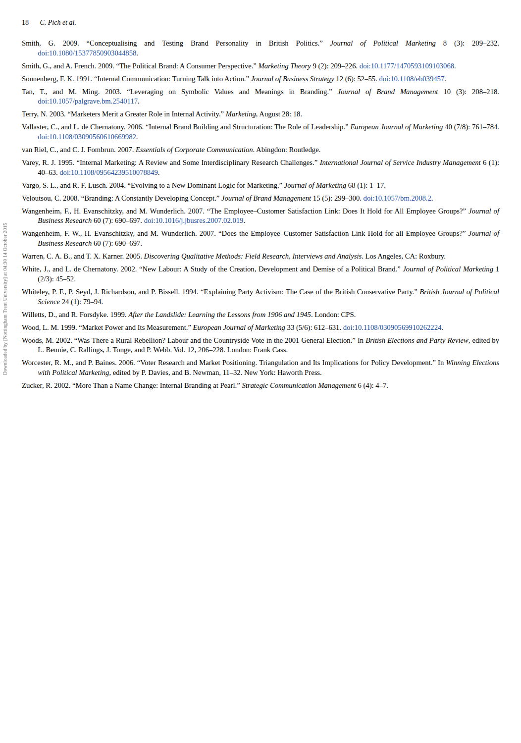Downloaded by [Nottingham Trent University] at 04:30 14 October 2015
18 C. Pich et al.
Smith, G. 2009. “Conceptualising and Testing Brand Personality in British Politics.” Journal of Political Marketing 8 (3): 209–232. doi:10.1080/15377850903044858.
Smith, G., and A. French. 2009. “The Political Brand: A Consumer Perspective.” Marketing Theory 9 (2): 209–226. doi:10.1177/1470593109103068.
Sonnenberg, F. K. 1991. “Internal Communication: Turning Talk into Action.” Journal of Business Strategy 12 (6): 52–55. doi:10.1108/eb039457.
Tan, T., and M. Ming. 2003. “Leveraging on Symbolic Values and Meanings in Branding.” Journal of Brand Management 10 (3): 208–218. doi:10.1057/palgrave.bm.2540117.
Terry, N. 2003. “Marketers Merit a Greater Role in Internal Activity.” Marketing, August 28: 18.
Vallaster, C., and L. de Chernatony. 2006. “Internal Brand Building and Structuration: The Role of Leadership.” European Journal of Marketing 40 (7/8): 761–784. doi:10.1108/03090560610669982.
van Riel, C., and C. J. Fombrun. 2007. Essentials of Corporate Communication. Abingdon: Routledge.
Varey, R. J. 1995. “Internal Marketing: A Review and Some Interdisciplinary Research Challenges.” International Journal of Service Industry Management 6 (1): 40–63. doi:10.1108/09564239510078849.
Vargo, S. L., and R. F. Lusch. 2004. “Evolving to a New Dominant Logic for Marketing.” Journal of Marketing 68 (1): 1–17.
Veloutsou, C. 2008. “Branding: A Constantly Developing Concept.” Journal of Brand Management 15 (5): 299–300. doi:10.1057/bm.2008.2.
Wangenheim, F., H. Evanschitzky, and M. Wunderlich. 2007. “The Employee–Customer Satisfaction Link: Does It Hold for All Employee Groups?” Journal of Business Research 60 (7): 690–697. doi:10.1016/j.jbusres.2007.02.019.
Wangenheim, F. W., H. Evanschitzky, and M. Wunderlich. 2007. “Does the Employee–Customer Satisfaction Link Hold for all Employee Groups?” Journal of Business Research 60 (7): 690–697.
Warren, C. A. B., and T. X. Karner. 2005. Discovering Qualitative Methods: Field Research, Interviews and Analysis. Los Angeles, CA: Roxbury.
White, J., and L. de Chernatony. 2002. “New Labour: A Study of the Creation, Development and Demise of a Political Brand.” Journal of Political Marketing 1 (2/3): 45–52.
Whiteley, P. F., P. Seyd, J. Richardson, and P. Bissell. 1994. “Explaining Party Activism: The Case of the British Conservative Party.” British Journal of Political Science 24 (1): 79–94.
Willetts, D., and R. Forsdyke. 1999. After the Landslide: Learning the Lessons from 1906 and 1945. London: CPS.
Wood, L. M. 1999. “Market Power and Its Measurement.” European Journal of Marketing 33 (5/6): 612–631. doi:10.1108/03090569910262224.
Woods, M. 2002. “Was There a Rural Rebellion? Labour and the Countryside Vote in the 2001 General Election.” In British Elections and Party Review, edited by L. Bennie, C. Rallings, J. Tonge, and P. Webb. Vol. 12, 206–228. London: Frank Cass.
Worcester, R. M., and P. Baines. 2006. “Voter Research and Market Positioning. Triangulation and Its Implications for Policy Development.” In Winning Elections with Political Marketing, edited by P. Davies, and B. Newman, 11–32. New York: Haworth Press.
Zucker, R. 2002. “More Than a Name Change: Internal Branding at Pearl.” Strategic Communication Management 6 (4): 4–7.